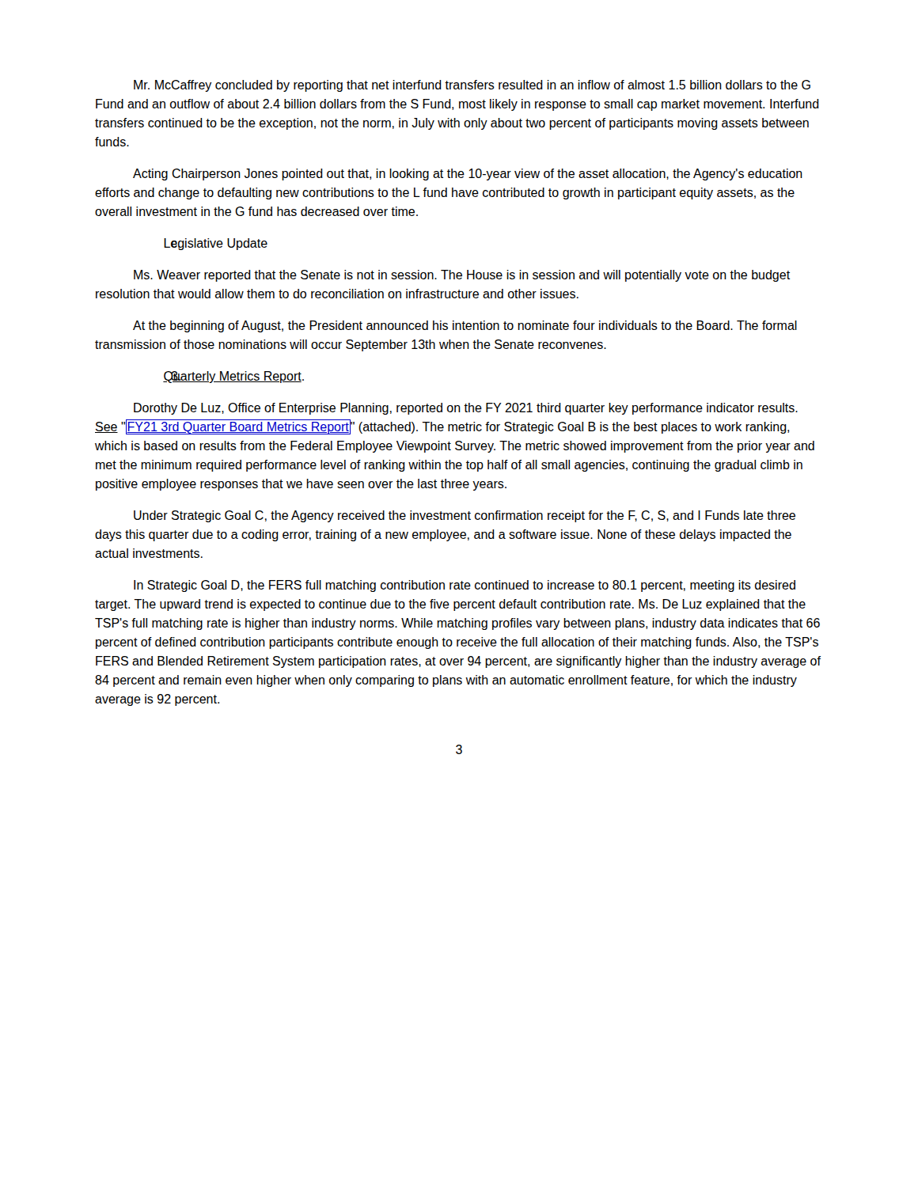Mr. McCaffrey concluded by reporting that net interfund transfers resulted in an inflow of almost 1.5 billion dollars to the G Fund and an outflow of about 2.4 billion dollars from the S Fund, most likely in response to small cap market movement. Interfund transfers continued to be the exception, not the norm, in July with only about two percent of participants moving assets between funds.
Acting Chairperson Jones pointed out that, in looking at the 10-year view of the asset allocation, the Agency's education efforts and change to defaulting new contributions to the L fund have contributed to growth in participant equity assets, as the overall investment in the G fund has decreased over time.
c. Legislative Update
Ms. Weaver reported that the Senate is not in session. The House is in session and will potentially vote on the budget resolution that would allow them to do reconciliation on infrastructure and other issues.
At the beginning of August, the President announced his intention to nominate four individuals to the Board. The formal transmission of those nominations will occur September 13th when the Senate reconvenes.
3. Quarterly Metrics Report.
Dorothy De Luz, Office of Enterprise Planning, reported on the FY 2021 third quarter key performance indicator results. See "FY21 3rd Quarter Board Metrics Report" (attached). The metric for Strategic Goal B is the best places to work ranking, which is based on results from the Federal Employee Viewpoint Survey. The metric showed improvement from the prior year and met the minimum required performance level of ranking within the top half of all small agencies, continuing the gradual climb in positive employee responses that we have seen over the last three years.
Under Strategic Goal C, the Agency received the investment confirmation receipt for the F, C, S, and I Funds late three days this quarter due to a coding error, training of a new employee, and a software issue. None of these delays impacted the actual investments.
In Strategic Goal D, the FERS full matching contribution rate continued to increase to 80.1 percent, meeting its desired target. The upward trend is expected to continue due to the five percent default contribution rate. Ms. De Luz explained that the TSP's full matching rate is higher than industry norms. While matching profiles vary between plans, industry data indicates that 66 percent of defined contribution participants contribute enough to receive the full allocation of their matching funds. Also, the TSP's FERS and Blended Retirement System participation rates, at over 94 percent, are significantly higher than the industry average of 84 percent and remain even higher when only comparing to plans with an automatic enrollment feature, for which the industry average is 92 percent.
3